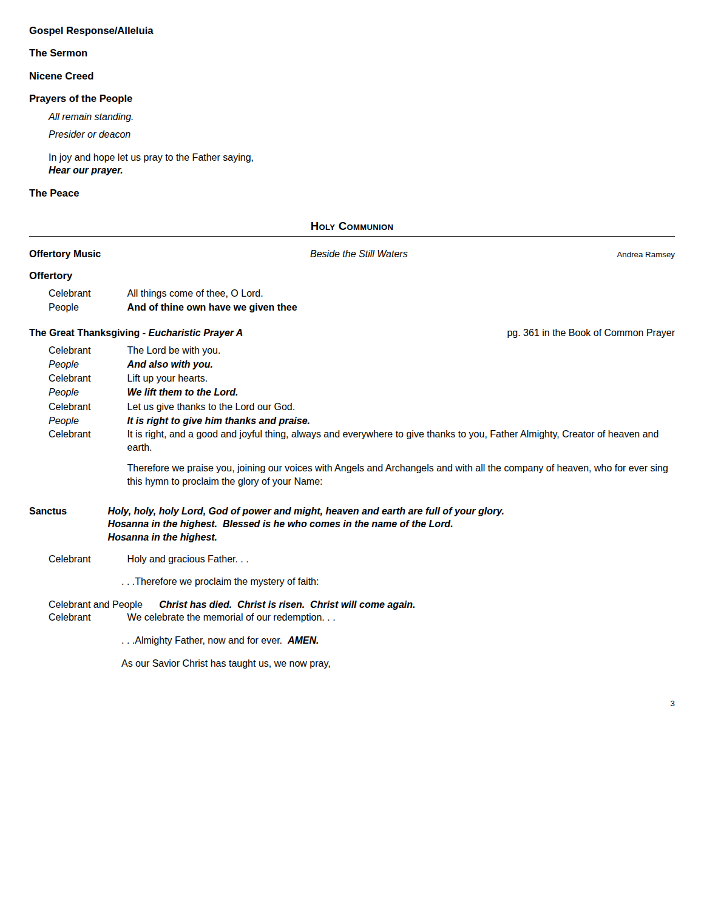Gospel Response/Alleluia
The Sermon
Nicene Creed
Prayers of the People
All remain standing.
Presider or deacon
In joy and hope let us pray to the Father saying,
Hear our prayer.
The Peace
Holy Communion
Offertory Music Beside the Still Waters Andrea Ramsey
Offertory
| Celebrant | All things come of thee, O Lord. |
| People | And of thine own have we given thee |
The Great Thanksgiving - Eucharistic Prayer A pg. 361 in the Book of Common Prayer
| Celebrant | The Lord be with you. |
| People | And also with you. |
| Celebrant | Lift up your hearts. |
| People | We lift them to the Lord. |
| Celebrant | Let us give thanks to the Lord our God. |
| People | It is right to give him thanks and praise. |
Celebrant
It is right, and a good and joyful thing, always and everywhere to give thanks to you, Father Almighty, Creator of heaven and earth.
Therefore we praise you, joining our voices with Angels and Archangels and with all the company of heaven, who for ever sing this hymn to proclaim the glory of your Name:
Sanctus
Holy, holy, holy Lord, God of power and might, heaven and earth are full of your glory.
Hosanna in the highest. Blessed is he who comes in the name of the Lord.
Hosanna in the highest.
Celebrant
Holy and gracious Father. . .
. . .Therefore we proclaim the mystery of faith:
Celebrant and People
Christ has died. Christ is risen. Christ will come again.
Celebrant
We celebrate the memorial of our redemption. . .
. . .Almighty Father, now and for ever. AMEN.
As our Savior Christ has taught us, we now pray,
3